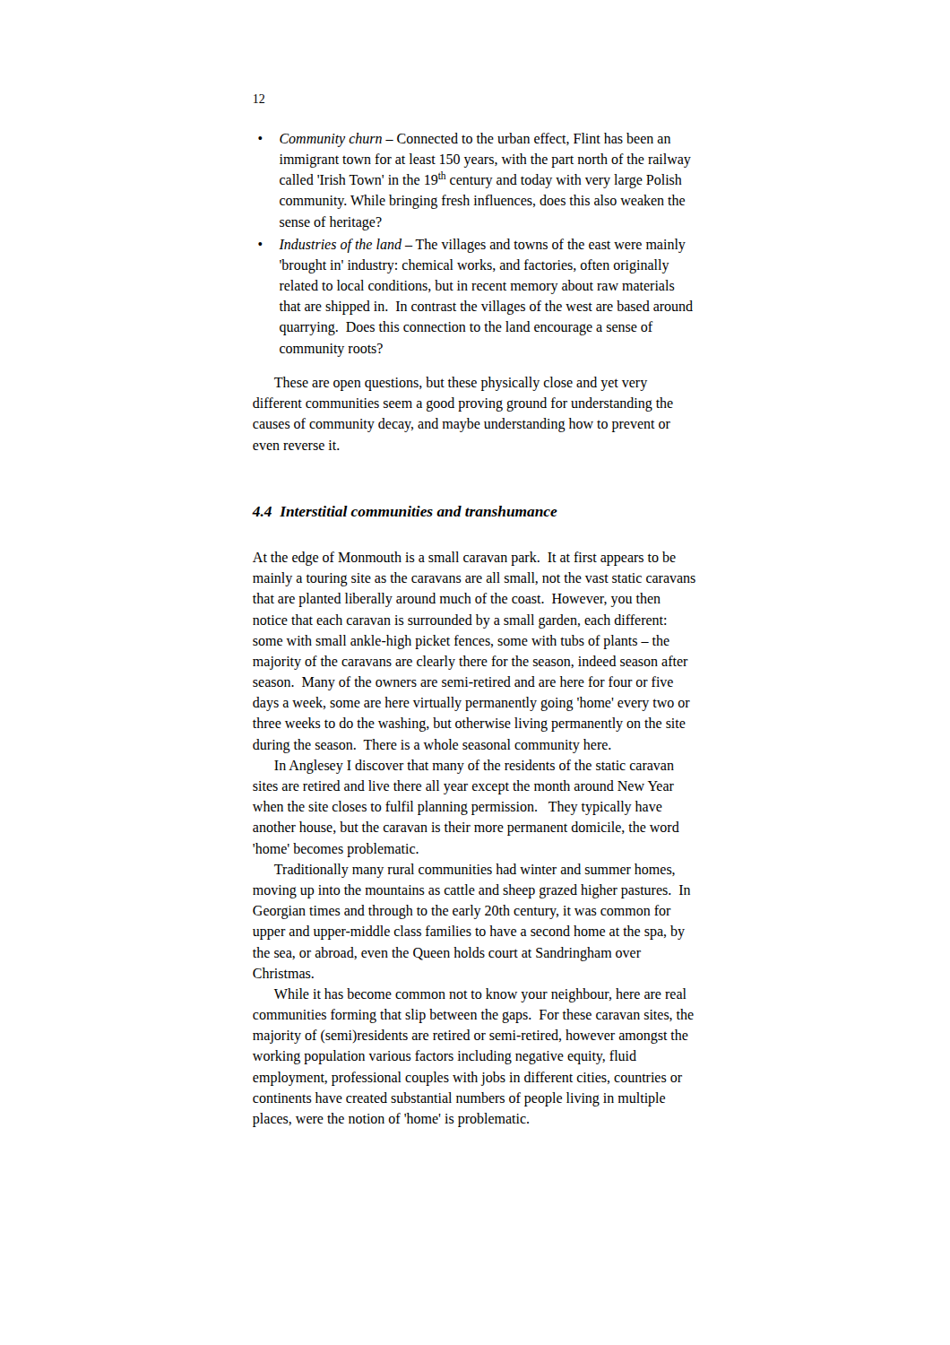12
Community churn – Connected to the urban effect, Flint has been an immigrant town for at least 150 years, with the part north of the railway called 'Irish Town' in the 19th century and today with very large Polish community. While bringing fresh influences, does this also weaken the sense of heritage?
Industries of the land – The villages and towns of the east were mainly 'brought in' industry: chemical works, and factories, often originally related to local conditions, but in recent memory about raw materials that are shipped in. In contrast the villages of the west are based around quarrying. Does this connection to the land encourage a sense of community roots?
These are open questions, but these physically close and yet very different communities seem a good proving ground for understanding the causes of community decay, and maybe understanding how to prevent or even reverse it.
4.4 Interstitial communities and transhumance
At the edge of Monmouth is a small caravan park. It at first appears to be mainly a touring site as the caravans are all small, not the vast static caravans that are planted liberally around much of the coast. However, you then notice that each caravan is surrounded by a small garden, each different: some with small ankle-high picket fences, some with tubs of plants – the majority of the caravans are clearly there for the season, indeed season after season. Many of the owners are semi-retired and are here for four or five days a week, some are here virtually permanently going 'home' every two or three weeks to do the washing, but otherwise living permanently on the site during the season. There is a whole seasonal community here.
In Anglesey I discover that many of the residents of the static caravan sites are retired and live there all year except the month around New Year when the site closes to fulfil planning permission. They typically have another house, but the caravan is their more permanent domicile, the word 'home' becomes problematic.
Traditionally many rural communities had winter and summer homes, moving up into the mountains as cattle and sheep grazed higher pastures. In Georgian times and through to the early 20th century, it was common for upper and upper-middle class families to have a second home at the spa, by the sea, or abroad, even the Queen holds court at Sandringham over Christmas.
While it has become common not to know your neighbour, here are real communities forming that slip between the gaps. For these caravan sites, the majority of (semi)residents are retired or semi-retired, however amongst the working population various factors including negative equity, fluid employment, professional couples with jobs in different cities, countries or continents have created substantial numbers of people living in multiple places, were the notion of 'home' is problematic.